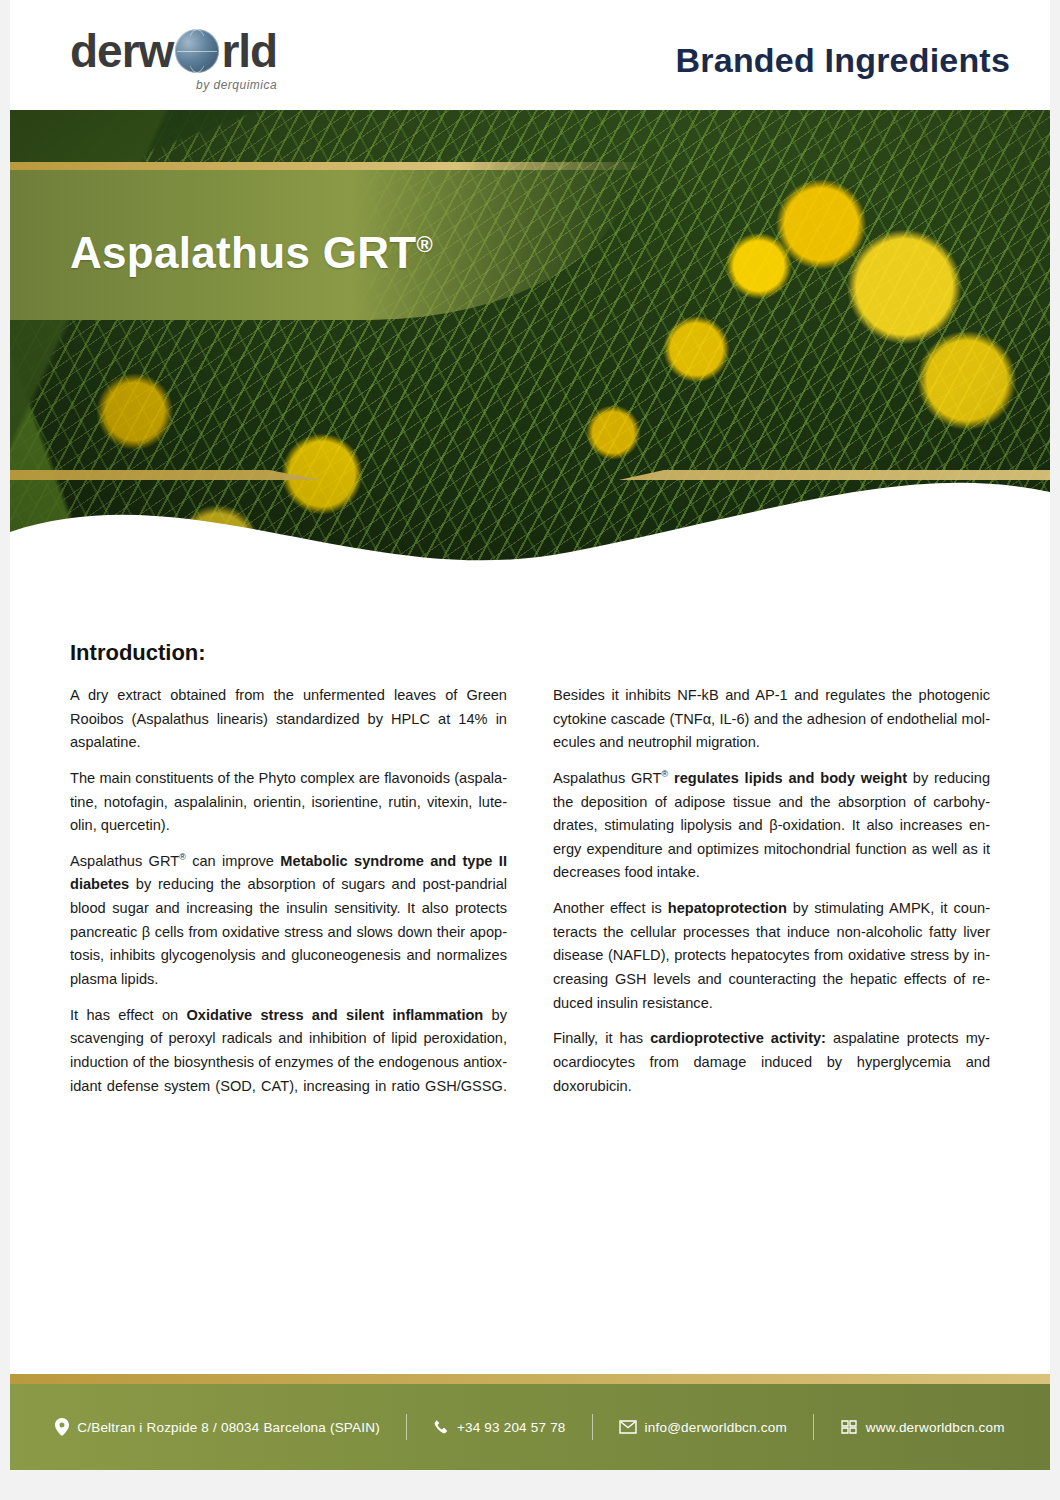derw rld
by derquimica
Branded Ingredients
Aspalathus GRT®
Introduction:
A dry extract obtained from the unfermented leaves of Green Rooibos (Aspalathus linearis) standardized by HPLC at 14% in aspalatine.
The main constituents of the Phyto complex are flavonoids (aspalatine, notofagin, aspalalinin, orientin, isorientine, rutin, vitexin, luteolin, quercetin).
Aspalathus GRT® can improve Metabolic syndrome and type II diabetes by reducing the absorption of sugars and post-pandrial blood sugar and increasing the insulin sensitivity. It also protects pancreatic β cells from oxidative stress and slows down their apoptosis, inhibits glycogenolysis and gluconeogenesis and normalizes plasma lipids.
It has effect on Oxidative stress and silent inflammation by scavenging of peroxyl radicals and inhibition of lipid peroxidation, induction of the biosynthesis of enzymes of the endogenous antioxidant defense system (SOD, CAT), increasing in ratio GSH/GSSG. Besides it inhibits NF-kB and AP-1 and regulates the photogenic cytokine cascade (TNFα, IL-6) and the adhesion of endothelial molecules and neutrophil migration.
Aspalathus GRT® regulates lipids and body weight by reducing the deposition of adipose tissue and the absorption of carbohydrates, stimulating lipolysis and β-oxidation. It also increases energy expenditure and optimizes mitochondrial function as well as it decreases food intake.
Another effect is hepatoprotection by stimulating AMPK, it counteracts the cellular processes that induce non-alcoholic fatty liver disease (NAFLD), protects hepatocytes from oxidative stress by increasing GSH levels and counteracting the hepatic effects of reduced insulin resistance.
Finally, it has cardioprotective activity: aspalatine protects myocardiocytes from damage induced by hyperglycemia and doxorubicin.
C/Beltran i Rozpide 8 / 08034 Barcelona (SPAIN) +34 93 204 57 78 info@derworldbcn.com www.derworldbcn.com